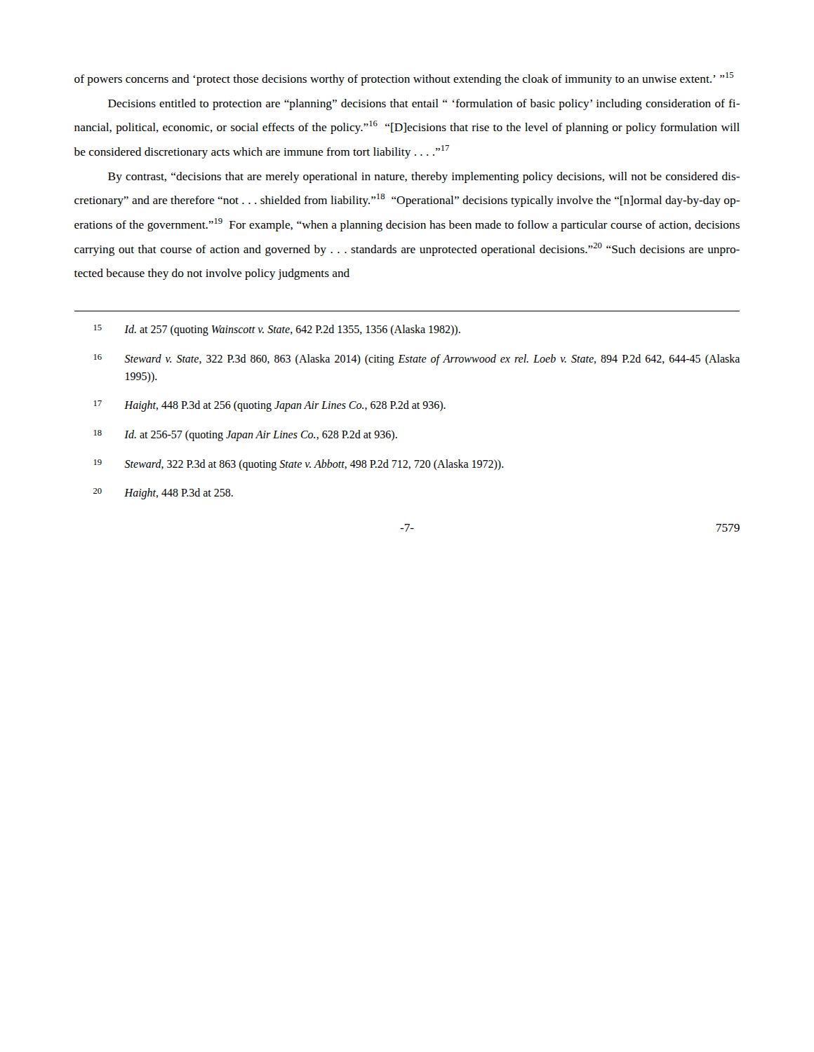of powers concerns and ‘protect those decisions worthy of protection without extending the cloak of immunity to an unwise extent.’ ”15
Decisions entitled to protection are “planning” decisions that entail “ ‘formulation of basic policy’ including consideration of financial, political, economic, or social effects of the policy.”16 “[D]ecisions that rise to the level of planning or policy formulation will be considered discretionary acts which are immune from tort liability . . . .”17
By contrast, “decisions that are merely operational in nature, thereby implementing policy decisions, will not be considered discretionary” and are therefore “not . . . shielded from liability.”18 “Operational” decisions typically involve the “[n]ormal day-by-day operations of the government.”19 For example, “when a planning decision has been made to follow a particular course of action, decisions carrying out that course of action and governed by . . . standards are unprotected operational decisions.”20 “Such decisions are unprotected because they do not involve policy judgments and
15 Id. at 257 (quoting Wainscott v. State, 642 P.2d 1355, 1356 (Alaska 1982)).
16 Steward v. State, 322 P.3d 860, 863 (Alaska 2014) (citing Estate of Arrowwood ex rel. Loeb v. State, 894 P.2d 642, 644-45 (Alaska 1995)).
17 Haight, 448 P.3d at 256 (quoting Japan Air Lines Co., 628 P.2d at 936).
18 Id. at 256-57 (quoting Japan Air Lines Co., 628 P.2d at 936).
19 Steward, 322 P.3d at 863 (quoting State v. Abbott, 498 P.2d 712, 720 (Alaska 1972)).
20 Haight, 448 P.3d at 258.
-7-
7579